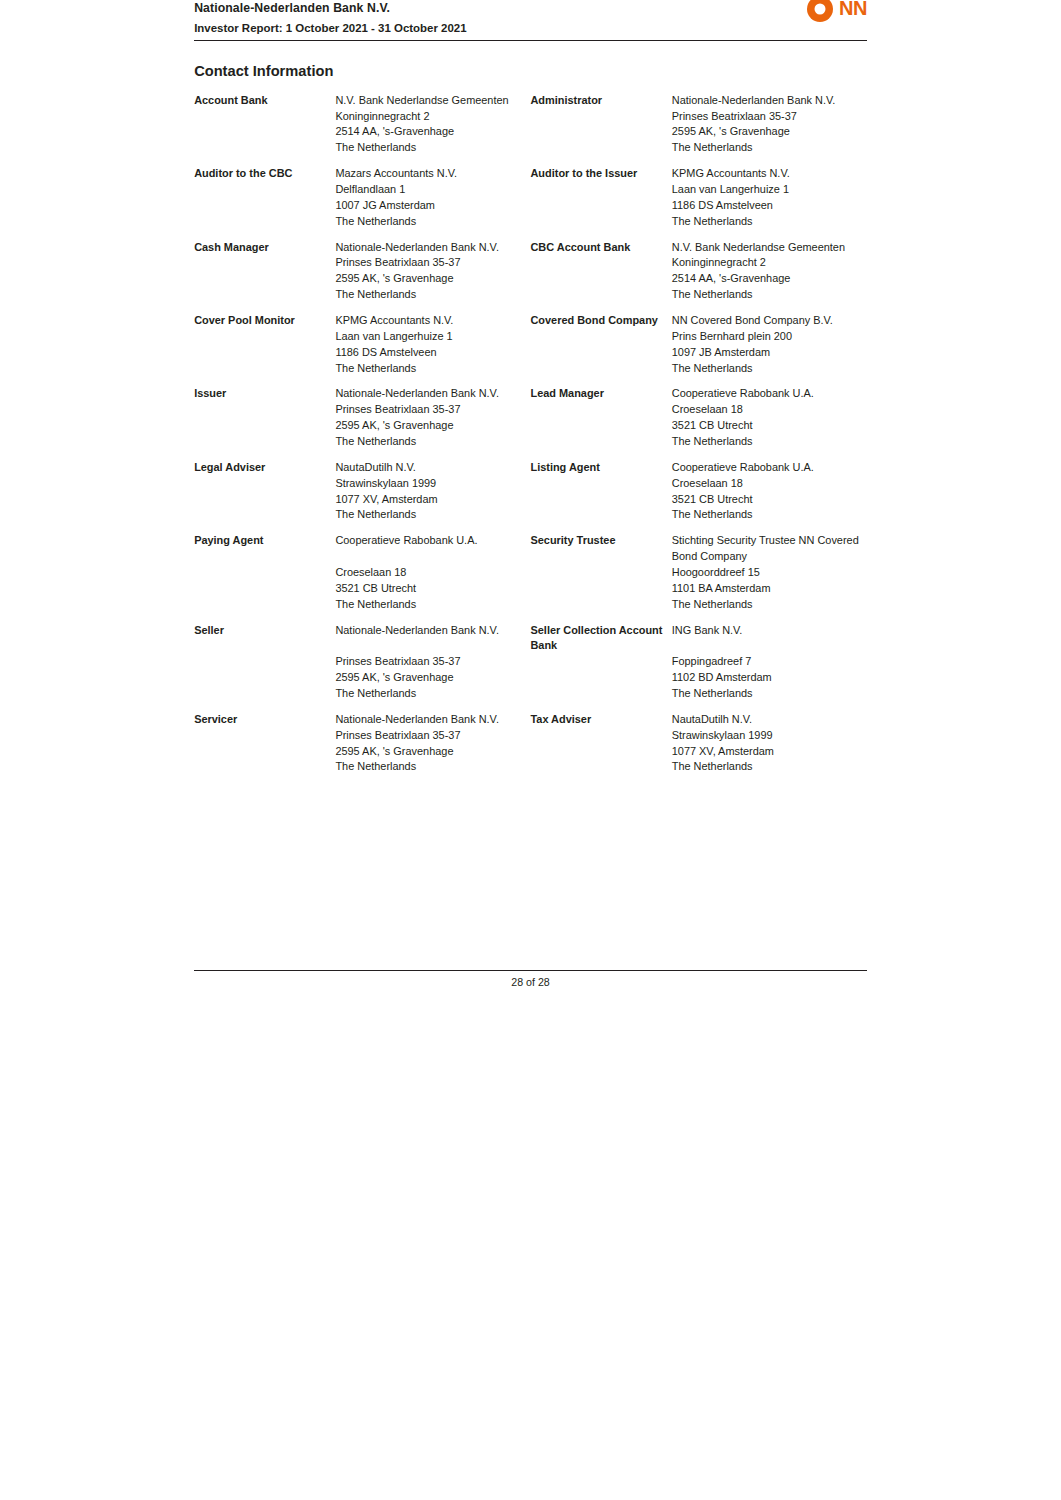NN
Nationale-Nederlanden Bank N.V.
Investor Report: 1 October 2021 - 31 October 2021
Contact Information
| Account Bank | N.V. Bank Nederlandse Gemeenten | Administrator | Nationale-Nederlanden Bank N.V. |
| | Koninginnegracht 2 | | Prinses Beatrixlaan 35-37 |
| | 2514 AA, 's-Gravenhage | | 2595 AK, 's Gravenhage |
| | The Netherlands | | The Netherlands |
| Auditor to the CBC | Mazars Accountants N.V. | Auditor to the Issuer | KPMG Accountants N.V. |
| | Delflandlaan 1 | | Laan van Langerhuize 1 |
| | 1007 JG Amsterdam | | 1186 DS Amstelveen |
| | The Netherlands | | The Netherlands |
| Cash Manager | Nationale-Nederlanden Bank N.V. | CBC Account Bank | N.V. Bank Nederlandse Gemeenten |
| | Prinses Beatrixlaan 35-37 | | Koninginnegracht 2 |
| | 2595 AK, 's Gravenhage | | 2514 AA, 's-Gravenhage |
| | The Netherlands | | The Netherlands |
| Cover Pool Monitor | KPMG Accountants N.V. | Covered Bond Company | NN Covered Bond Company B.V. |
| | Laan van Langerhuize 1 | | Prins Bernhard plein 200 |
| | 1186 DS Amstelveen | | 1097 JB Amsterdam |
| | The Netherlands | | The Netherlands |
| Issuer | Nationale-Nederlanden Bank N.V. | Lead Manager | Cooperatieve Rabobank U.A. |
| | Prinses Beatrixlaan 35-37 | | Croeselaan 18 |
| | 2595 AK, 's Gravenhage | | 3521 CB Utrecht |
| | The Netherlands | | The Netherlands |
| Legal Adviser | NautaDutilh N.V. | Listing Agent | Cooperatieve Rabobank U.A. |
| | Strawinskylaan 1999 | | Croeselaan 18 |
| | 1077 XV, Amsterdam | | 3521 CB Utrecht |
| | The Netherlands | | The Netherlands |
| Paying Agent | Cooperatieve Rabobank U.A. | Security Trustee | Stichting Security Trustee NN Covered Bond Company |
| | Croeselaan 18 | | Hoogoorddreef 15 |
| | 3521 CB Utrecht | | 1101 BA Amsterdam |
| | The Netherlands | | The Netherlands |
| Seller | Nationale-Nederlanden Bank N.V. | Seller Collection Account Bank | ING Bank N.V. |
| | Prinses Beatrixlaan 35-37 | | Foppingadreef 7 |
| | 2595 AK, 's Gravenhage | | 1102 BD Amsterdam |
| | The Netherlands | | The Netherlands |
| Servicer | Nationale-Nederlanden Bank N.V. | Tax Adviser | NautaDutilh N.V. |
| | Prinses Beatrixlaan 35-37 | | Strawinskylaan 1999 |
| | 2595 AK, 's Gravenhage | | 1077 XV, Amsterdam |
| | The Netherlands | | The Netherlands |
28 of 28